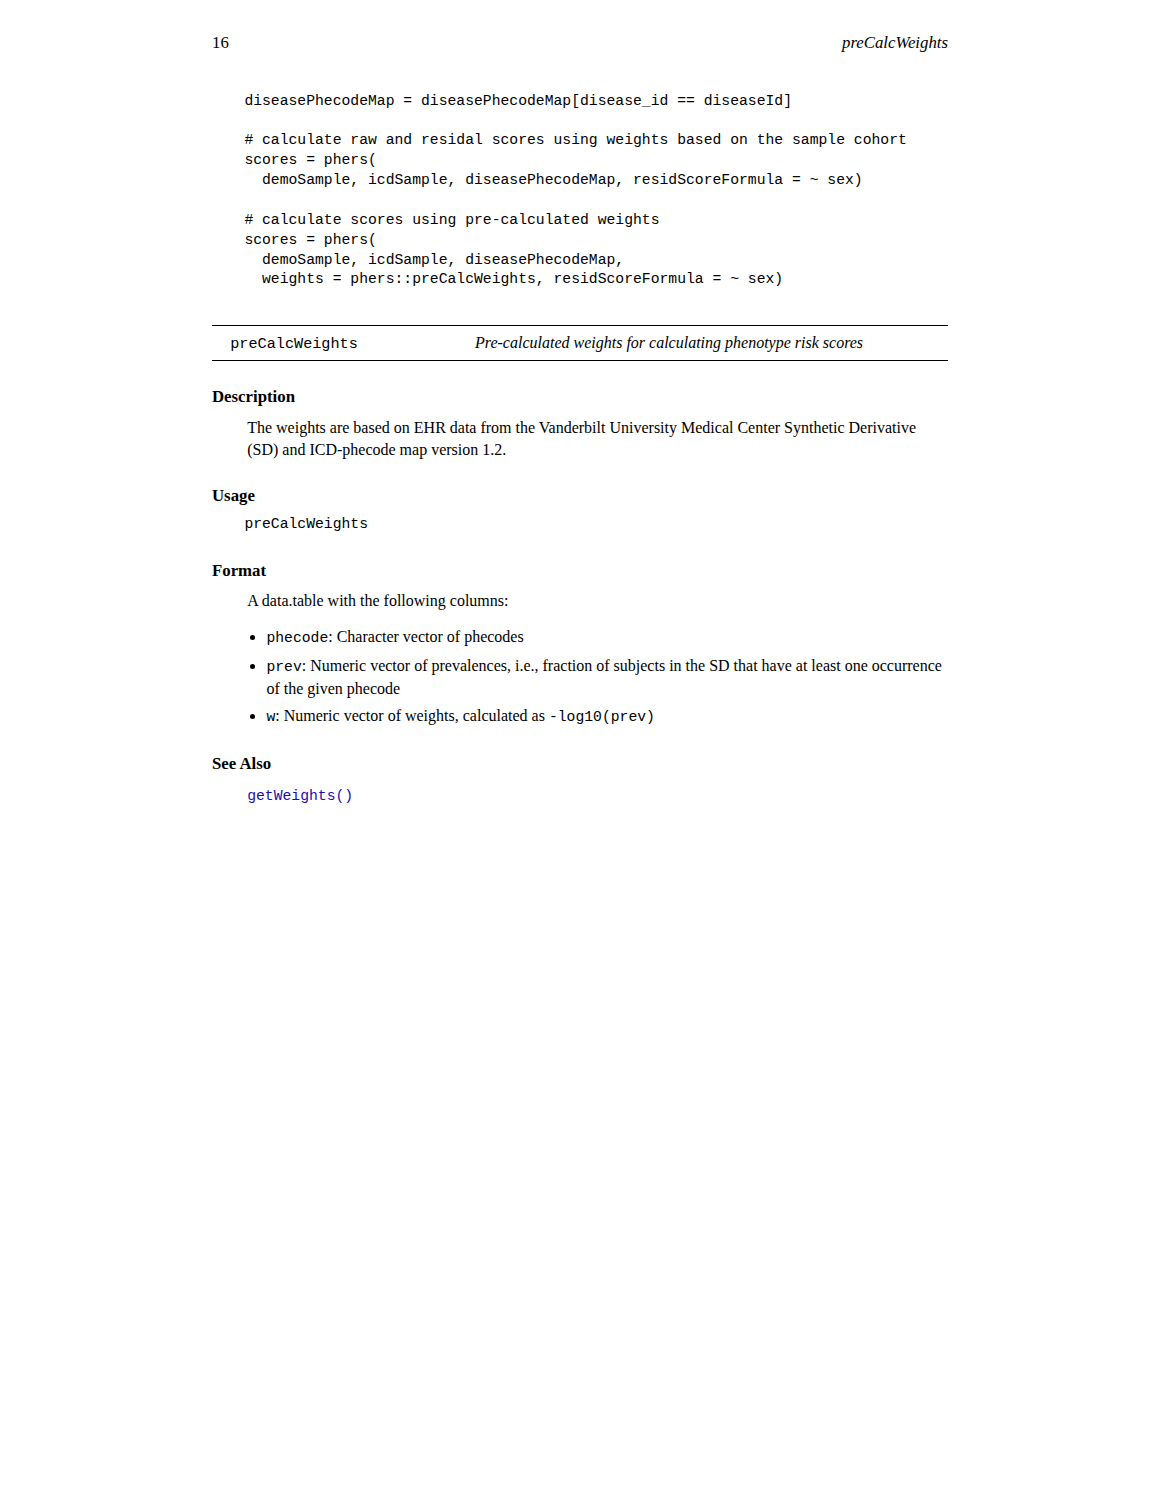16 preCalcWeights
diseasePhecodeMap = diseasePhecodeMap[disease_id == diseaseId]

# calculate raw and residal scores using weights based on the sample cohort
scores = phers(
  demoSample, icdSample, diseasePhecodeMap, residScoreFormula = ~ sex)

# calculate scores using pre-calculated weights
scores = phers(
  demoSample, icdSample, diseasePhecodeMap,
  weights = phers::preCalcWeights, residScoreFormula = ~ sex)
preCalcWeights Pre-calculated weights for calculating phenotype risk scores
Description
The weights are based on EHR data from the Vanderbilt University Medical Center Synthetic Derivative (SD) and ICD-phecode map version 1.2.
Usage
preCalcWeights
Format
A data.table with the following columns:
phecode: Character vector of phecodes
prev: Numeric vector of prevalences, i.e., fraction of subjects in the SD that have at least one occurrence of the given phecode
w: Numeric vector of weights, calculated as -log10(prev)
See Also
getWeights()